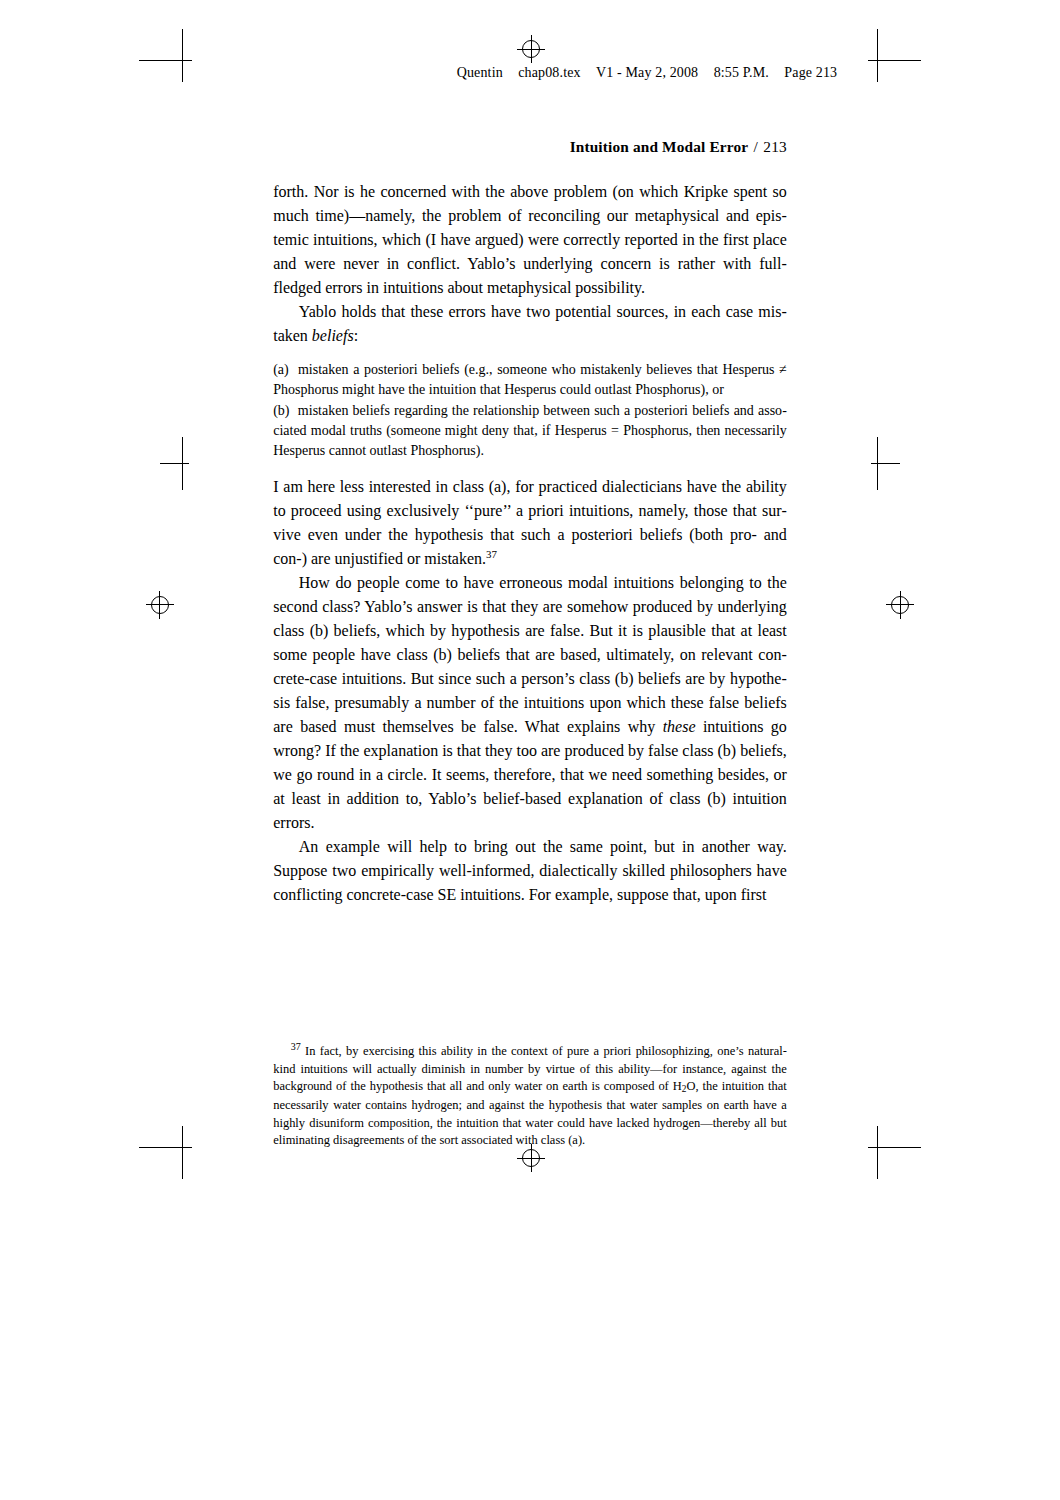Quentin chap08.tex V1 - May 2, 2008 8:55 P.M. Page 213
Intuition and Modal Error/213
forth. Nor is he concerned with the above problem (on which Kripke spent so much time)—namely, the problem of reconciling our metaphysical and epistemic intuitions, which (I have argued) were correctly reported in the first place and were never in conflict. Yablo’s underlying concern is rather with full-fledged errors in intuitions about metaphysical possibility.
Yablo holds that these errors have two potential sources, in each case mistaken beliefs:
(a) mistaken a posteriori beliefs (e.g., someone who mistakenly believes that Hesperus ≠ Phosphorus might have the intuition that Hesperus could outlast Phosphorus), or
(b) mistaken beliefs regarding the relationship between such a posteriori beliefs and associated modal truths (someone might deny that, if Hesperus = Phosphorus, then necessarily Hesperus cannot outlast Phosphorus).
I am here less interested in class (a), for practiced dialecticians have the ability to proceed using exclusively ‘‘pure’’ a priori intuitions, namely, those that survive even under the hypothesis that such a posteriori beliefs (both pro- and con-) are unjustified or mistaken.37
How do people come to have erroneous modal intuitions belonging to the second class? Yablo’s answer is that they are somehow produced by underlying class (b) beliefs, which by hypothesis are false. But it is plausible that at least some people have class (b) beliefs that are based, ultimately, on relevant concrete-case intuitions. But since such a person’s class (b) beliefs are by hypothesis false, presumably a number of the intuitions upon which these false beliefs are based must themselves be false. What explains why these intuitions go wrong? If the explanation is that they too are produced by false class (b) beliefs, we go round in a circle. It seems, therefore, that we need something besides, or at least in addition to, Yablo’s belief-based explanation of class (b) intuition errors.
An example will help to bring out the same point, but in another way. Suppose two empirically well-informed, dialectically skilled philosophers have conflicting concrete-case SE intuitions. For example, suppose that, upon first
37 In fact, by exercising this ability in the context of pure a priori philosophizing, one’s natural-kind intuitions will actually diminish in number by virtue of this ability—for instance, against the background of the hypothesis that all and only water on earth is composed of H2 O, the intuition that necessarily water contains hydrogen; and against the hypothesis that water samples on earth have a highly disuniform composition, the intuition that water could have lacked hydrogen—thereby all but eliminating disagreements of the sort associated with class (a).